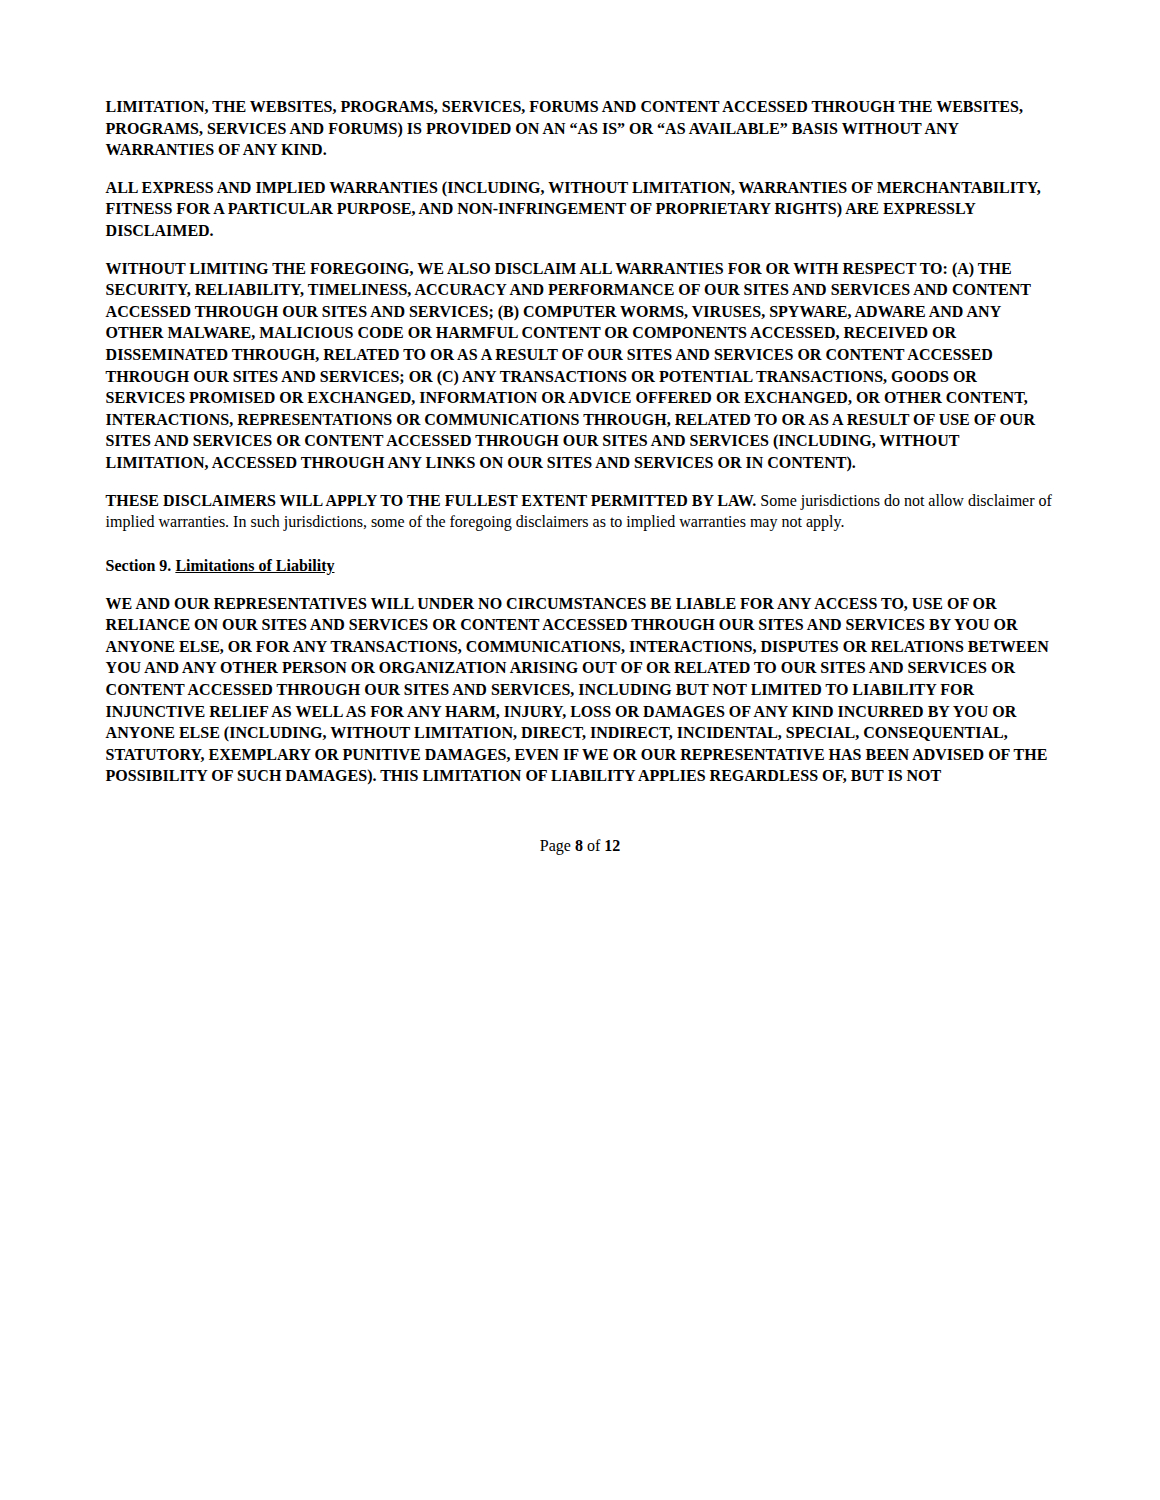LIMITATION, THE WEBSITES, PROGRAMS, SERVICES, FORUMS AND CONTENT ACCESSED THROUGH THE WEBSITES, PROGRAMS, SERVICES AND FORUMS) IS PROVIDED ON AN “AS IS” OR “AS AVAILABLE” BASIS WITHOUT ANY WARRANTIES OF ANY KIND.
ALL EXPRESS AND IMPLIED WARRANTIES (INCLUDING, WITHOUT LIMITATION, WARRANTIES OF MERCHANTABILITY, FITNESS FOR A PARTICULAR PURPOSE, AND NON-INFRINGEMENT OF PROPRIETARY RIGHTS) ARE EXPRESSLY DISCLAIMED.
WITHOUT LIMITING THE FOREGOING, WE ALSO DISCLAIM ALL WARRANTIES FOR OR WITH RESPECT TO: (A) THE SECURITY, RELIABILITY, TIMELINESS, ACCURACY AND PERFORMANCE OF OUR SITES AND SERVICES AND CONTENT ACCESSED THROUGH OUR SITES AND SERVICES; (B) COMPUTER WORMS, VIRUSES, SPYWARE, ADWARE AND ANY OTHER MALWARE, MALICIOUS CODE OR HARMFUL CONTENT OR COMPONENTS ACCESSED, RECEIVED OR DISSEMINATED THROUGH, RELATED TO OR AS A RESULT OF OUR SITES AND SERVICES OR CONTENT ACCESSED THROUGH OUR SITES AND SERVICES; OR (C) ANY TRANSACTIONS OR POTENTIAL TRANSACTIONS, GOODS OR SERVICES PROMISED OR EXCHANGED, INFORMATION OR ADVICE OFFERED OR EXCHANGED, OR OTHER CONTENT, INTERACTIONS, REPRESENTATIONS OR COMMUNICATIONS THROUGH, RELATED TO OR AS A RESULT OF USE OF OUR SITES AND SERVICES OR CONTENT ACCESSED THROUGH OUR SITES AND SERVICES (INCLUDING, WITHOUT LIMITATION, ACCESSED THROUGH ANY LINKS ON OUR SITES AND SERVICES OR IN CONTENT).
THESE DISCLAIMERS WILL APPLY TO THE FULLEST EXTENT PERMITTED BY LAW. Some jurisdictions do not allow disclaimer of implied warranties. In such jurisdictions, some of the foregoing disclaimers as to implied warranties may not apply.
Section 9. Limitations of Liability
WE AND OUR REPRESENTATIVES WILL UNDER NO CIRCUMSTANCES BE LIABLE FOR ANY ACCESS TO, USE OF OR RELIANCE ON OUR SITES AND SERVICES OR CONTENT ACCESSED THROUGH OUR SITES AND SERVICES BY YOU OR ANYONE ELSE, OR FOR ANY TRANSACTIONS, COMMUNICATIONS, INTERACTIONS, DISPUTES OR RELATIONS BETWEEN YOU AND ANY OTHER PERSON OR ORGANIZATION ARISING OUT OF OR RELATED TO OUR SITES AND SERVICES OR CONTENT ACCESSED THROUGH OUR SITES AND SERVICES, INCLUDING BUT NOT LIMITED TO LIABILITY FOR INJUNCTIVE RELIEF AS WELL AS FOR ANY HARM, INJURY, LOSS OR DAMAGES OF ANY KIND INCURRED BY YOU OR ANYONE ELSE (INCLUDING, WITHOUT LIMITATION, DIRECT, INDIRECT, INCIDENTAL, SPECIAL, CONSEQUENTIAL, STATUTORY, EXEMPLARY OR PUNITIVE DAMAGES, EVEN IF WE OR OUR REPRESENTATIVE HAS BEEN ADVISED OF THE POSSIBILITY OF SUCH DAMAGES). THIS LIMITATION OF LIABILITY APPLIES REGARDLESS OF, BUT IS NOT
Page 8 of 12